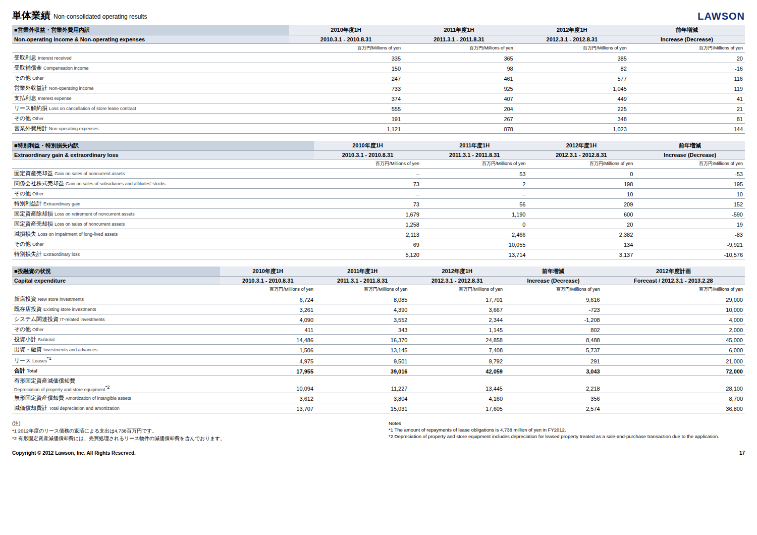単体業績Non-consolidated operating results
LAWSON
| ■営業外収益・営業外費用内訳 | 2010年度1H | 2011年度1H | 2012年度1H | 前年増減 |
| --- | --- | --- | --- | --- |
| Non-operating income & Non-operating expenses | 2010.3.1 - 2010.8.31 | 2011.3.1 - 2011.8.31 | 2012.3.1 - 2012.8.31 | Increase (Decrease) |
| | 百万円/Millions of yen | 百万円/Millions of yen | 百万円/Millions of yen | 百万円/Millions of yen |
| 受取利息 Interest received | 335 | 365 | 385 | 20 |
| 受取補償金 Compensation income | 150 | 98 | 82 | -16 |
| その他 Other | 247 | 461 | 577 | 116 |
| 営業外収益計 Non-operating income | 733 | 925 | 1,045 | 119 |
| 支払利息 Interest expense | 374 | 407 | 449 | 41 |
| リース解約損 Loss on cancellation of store lease contract | 555 | 204 | 225 | 21 |
| その他 Other | 191 | 267 | 348 | 81 |
| 営業外費用計 Non-operating expenses | 1,121 | 878 | 1,023 | 144 |
| ■特別利益・特別損失内訳 | 2010年度1H | 2011年度1H | 2012年度1H | 前年増減 |
| --- | --- | --- | --- | --- |
| Extraordinary gain & extraordinary loss | 2010.3.1 - 2010.8.31 | 2011.3.1 - 2011.8.31 | 2012.3.1 - 2012.8.31 | Increase (Decrease) |
| | 百万円/Millions of yen | 百万円/Millions of yen | 百万円/Millions of yen | 百万円/Millions of yen |
| 固定資産売却益 Gain on sales of noncurrent assets | – | 53 | 0 | -53 |
| 関係会社株式売却益 Gain on sales of subsidiaries and affiliates' stocks | 73 | 2 | 198 | 195 |
| その他 Other | – | – | 10 | 10 |
| 特別利益計 Extraordinary gain | 73 | 56 | 209 | 152 |
| 固定資産除却損 Loss on retirement of noncurrent assets | 1,679 | 1,190 | 600 | -590 |
| 固定資産売却損 Loss on sales of noncurrent assets | 1,258 | 0 | 20 | 19 |
| 減損損失 Loss on impairment of long-lived assets | 2,113 | 2,466 | 2,382 | -83 |
| その他 Other | 69 | 10,055 | 134 | -9,921 |
| 特別損失計 Extraordinary loss | 5,120 | 13,714 | 3,137 | -10,576 |
| ■投融資の状況 | 2010年度1H | 2011年度1H | 2012年度1H | 前年増減 | 2012年度計画 |
| --- | --- | --- | --- | --- | --- |
| Capital expenditure | 2010.3.1 - 2010.8.31 | 2011.3.1 - 2011.8.31 | 2012.3.1 - 2012.8.31 | Increase (Decrease) | Forecast / 2012.3.1 - 2013.2.28 |
| | 百万円/Millions of yen | 百万円/Millions of yen | 百万円/Millions of yen | 百万円/Millions of yen | 百万円/Millions of yen |
| 新店投資 New store investments | 6,724 | 8,085 | 17,701 | 9,616 | 29,000 |
| 既存店投資 Existing store investments | 3,261 | 4,390 | 3,667 | -723 | 10,000 |
| システム関連投資 IT-related investments | 4,090 | 3,552 | 2,344 | -1,208 | 4,000 |
| その他 Other | 411 | 343 | 1,145 | 802 | 2,000 |
| 投資小計 Subtotal | 14,486 | 16,370 | 24,858 | 8,488 | 45,000 |
| 出資・融資 Investments and advances | -1,506 | 13,145 | 7,408 | -5,737 | 6,000 |
| リース Leases *1 | 4,975 | 9,501 | 9,792 | 291 | 21,000 |
| 合計 Total | 17,955 | 39,016 | 42,059 | 3,043 | 72,000 |
| 有形固定資産減価償却費 Depreciation of property and store equipment *2 | 10,094 | 11,227 | 13,445 | 2,218 | 28,100 |
| 無形固定資産償却費 Amortization of intangible assets | 3,612 | 3,804 | 4,160 | 356 | 8,700 |
| 減価償却費計 Total depreciation and amortization | 13,707 | 15,031 | 17,605 | 2,574 | 36,800 |
(注)
*1 2012年度のリース債務の返済による支出は4,738百万円です。
*2 有形固定資産減価償却費には、売買処理されるリース物件の減価償却費を含んでおります。
Notes
*1 The amount of repayments of lease obligations is 4,738 million of yen in FY2012.
*2 Depreciation of property and store equipment includes depreciation for leased property treated as a sale-and-purchase transaction due to the application.
Copyright © 2012 Lawson, Inc. All Rights Reserved.
17